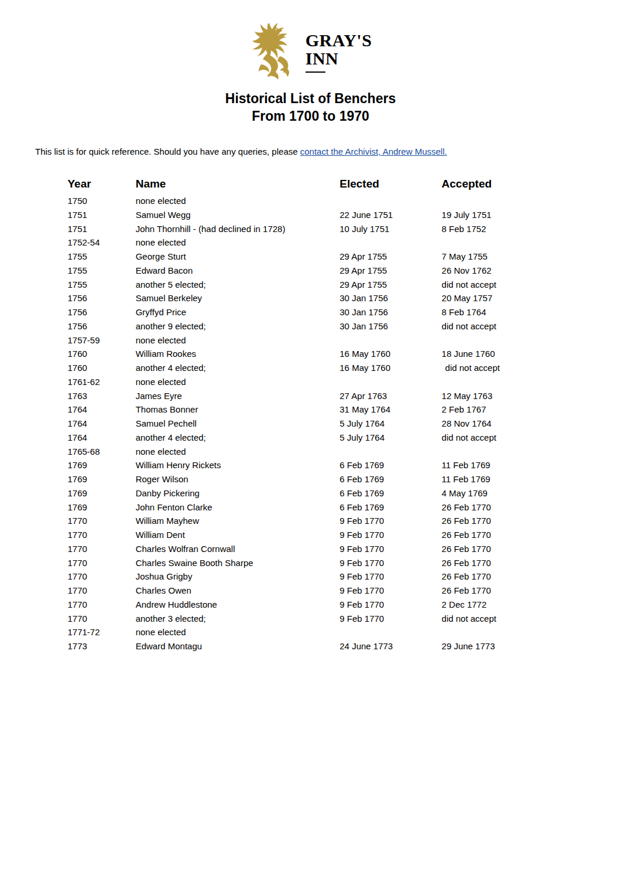GRAY'S INN
Historical List of Benchers
From 1700 to 1970
This list is for quick reference. Should you have any queries, please contact the Archivist, Andrew Mussell.
| Year | Name | Elected | Accepted |
| --- | --- | --- | --- |
| 1750 | none elected | | |
| 1751 | Samuel Wegg | 22 June 1751 | 19 July 1751 |
| 1751 | John Thornhill - (had declined in 1728) | 10 July 1751 | 8 Feb 1752 |
| 1752-54 | none elected | | |
| 1755 | George Sturt | 29 Apr 1755 | 7 May 1755 |
| 1755 | Edward Bacon | 29 Apr 1755 | 26 Nov 1762 |
| 1755 | another 5 elected; | 29 Apr 1755 | did not accept |
| 1756 | Samuel Berkeley | 30 Jan 1756 | 20 May 1757 |
| 1756 | Gryffyd Price | 30 Jan 1756 | 8 Feb 1764 |
| 1756 | another 9 elected; | 30 Jan 1756 | did not accept |
| 1757-59 | none elected | | |
| 1760 | William Rookes | 16 May 1760 | 18 June 1760 |
| 1760 | another 4 elected; | 16 May 1760 | did not accept |
| 1761-62 | none elected | | |
| 1763 | James Eyre | 27 Apr 1763 | 12 May 1763 |
| 1764 | Thomas Bonner | 31 May 1764 | 2 Feb 1767 |
| 1764 | Samuel Pechell | 5 July 1764 | 28 Nov 1764 |
| 1764 | another 4 elected; | 5 July 1764 | did not accept |
| 1765-68 | none elected | | |
| 1769 | William Henry Rickets | 6 Feb 1769 | 11 Feb 1769 |
| 1769 | Roger Wilson | 6 Feb 1769 | 11 Feb 1769 |
| 1769 | Danby Pickering | 6 Feb 1769 | 4 May 1769 |
| 1769 | John Fenton Clarke | 6 Feb 1769 | 26 Feb 1770 |
| 1770 | William Mayhew | 9 Feb 1770 | 26 Feb 1770 |
| 1770 | William Dent | 9 Feb 1770 | 26 Feb 1770 |
| 1770 | Charles Wolfran Cornwall | 9 Feb 1770 | 26 Feb 1770 |
| 1770 | Charles Swaine Booth Sharpe | 9 Feb 1770 | 26 Feb 1770 |
| 1770 | Joshua Grigby | 9 Feb 1770 | 26 Feb 1770 |
| 1770 | Charles Owen | 9 Feb 1770 | 26 Feb 1770 |
| 1770 | Andrew Huddlestone | 9 Feb 1770 | 2 Dec 1772 |
| 1770 | another 3 elected; | 9 Feb 1770 | did not accept |
| 1771-72 | none elected | | |
| 1773 | Edward Montagu | 24 June 1773 | 29 June 1773 |